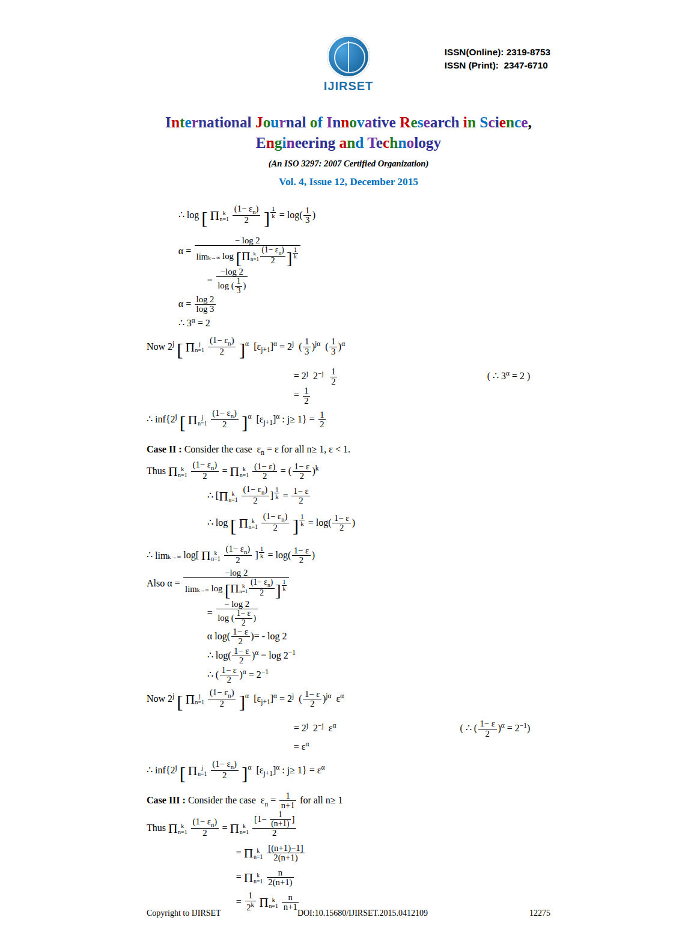IJIRSET
ISSN(Online): 2319-8753
ISSN (Print): 2347-6710
International Journal of Innovative Research in Science,
Engineering and Technology
(An ISO 3297: 2007 Certified Organization)
Vol. 4, Issue 12, December 2015
∴ log [ Πkn=1 (1− εn) 2 ] 1 k = log(13)
α = − log 2 lim k→∞ log [Πkn=1(1− εn) 2] 1 k
= −log 2 log (13)
α = log 2 log 3
∴ 3α = 2
Now 2j [ Πjn=1 (1− εn) 2 ] α [εj+1]α = 2j (13)jα (13)α
= 2j 2−j 12( ∴ 3α = 2 )
= 12
∴ inf{2j [ Πjn=1 (1− εn) 2 ] α [εj+1]α : j≥ 1} = 12
Case II : Consider the case εn = ε for all n≥ 1, ε < 1.
Thus Πkn=1 (1− εn) 2 = Πkn=1 (1− ε) 2 = (1− ε 2)k
∴ [Πkn=1 (1− εn) 2]1 k = 1− ε 2
∴ log [ Πkn=1 (1− εn) 2 ] 1 k = log(1− ε 2)
∴ lim k→∞ log[ Πkn=1 (1− εn) 2 ]1 k = log(1− ε 2)
Also α = −log 2 lim k→∞ log [Πkn=1(1− εn) 2] 1 k
= − log 2 log (1− ε 2)
α log(1− ε 2)= - log 2
∴ log(1− ε 2)α = log 2−1
∴ (1− ε 2)α = 2−1
Now 2j [ Πjn=1 (1− εn) 2 ] α [εj+1]α = 2j (1− ε 2)jα εα
= 2j 2−j εα( ∴ (1− ε 2)α = 2−1)
= εα
∴ inf{2j [ Πjn=1 (1− εn) 2 ] α [εj+1]α : j≥ 1} = εα
Case III : Consider the case εn = 1 n+1 for all n≥ 1
Thus Πkn=1 (1− εn) 2 = Πkn=1 [1− 1(n+1)] 2
= Πkn=1 [(n+1)−1] 2(n+1)
= Πkn=1 n 2(n+1)
= 12k Πkn=1 nn+1
Copyright to IJIRSET
DOI:10.15680/IJIRSET.2015.0412109
12275